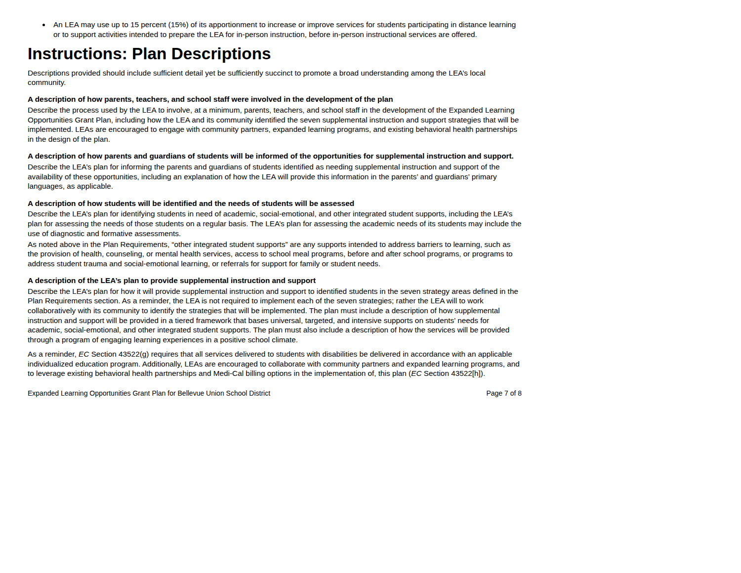An LEA may use up to 15 percent (15%) of its apportionment to increase or improve services for students participating in distance learning or to support activities intended to prepare the LEA for in-person instruction, before in-person instructional services are offered.
Instructions: Plan Descriptions
Descriptions provided should include sufficient detail yet be sufficiently succinct to promote a broad understanding among the LEA’s local community.
A description of how parents, teachers, and school staff were involved in the development of the plan
Describe the process used by the LEA to involve, at a minimum, parents, teachers, and school staff in the development of the Expanded Learning Opportunities Grant Plan, including how the LEA and its community identified the seven supplemental instruction and support strategies that will be implemented. LEAs are encouraged to engage with community partners, expanded learning programs, and existing behavioral health partnerships in the design of the plan.
A description of how parents and guardians of students will be informed of the opportunities for supplemental instruction and support.
Describe the LEA’s plan for informing the parents and guardians of students identified as needing supplemental instruction and support of the availability of these opportunities, including an explanation of how the LEA will provide this information in the parents’ and guardians’ primary languages, as applicable.
A description of how students will be identified and the needs of students will be assessed
Describe the LEA’s plan for identifying students in need of academic, social-emotional, and other integrated student supports, including the LEA’s plan for assessing the needs of those students on a regular basis. The LEA’s plan for assessing the academic needs of its students may include the use of diagnostic and formative assessments.
As noted above in the Plan Requirements, “other integrated student supports” are any supports intended to address barriers to learning, such as the provision of health, counseling, or mental health services, access to school meal programs, before and after school programs, or programs to address student trauma and social-emotional learning, or referrals for support for family or student needs.
A description of the LEA’s plan to provide supplemental instruction and support
Describe the LEA’s plan for how it will provide supplemental instruction and support to identified students in the seven strategy areas defined in the Plan Requirements section. As a reminder, the LEA is not required to implement each of the seven strategies; rather the LEA will to work collaboratively with its community to identify the strategies that will be implemented. The plan must include a description of how supplemental instruction and support will be provided in a tiered framework that bases universal, targeted, and intensive supports on students’ needs for academic, social-emotional, and other integrated student supports. The plan must also include a description of how the services will be provided through a program of engaging learning experiences in a positive school climate.
As a reminder, EC Section 43522(g) requires that all services delivered to students with disabilities be delivered in accordance with an applicable individualized education program. Additionally, LEAs are encouraged to collaborate with community partners and expanded learning programs, and to leverage existing behavioral health partnerships and Medi-Cal billing options in the implementation of, this plan (EC Section 43522[h]).
Expanded Learning Opportunities Grant Plan for Bellevue Union School District
Page 7 of 8